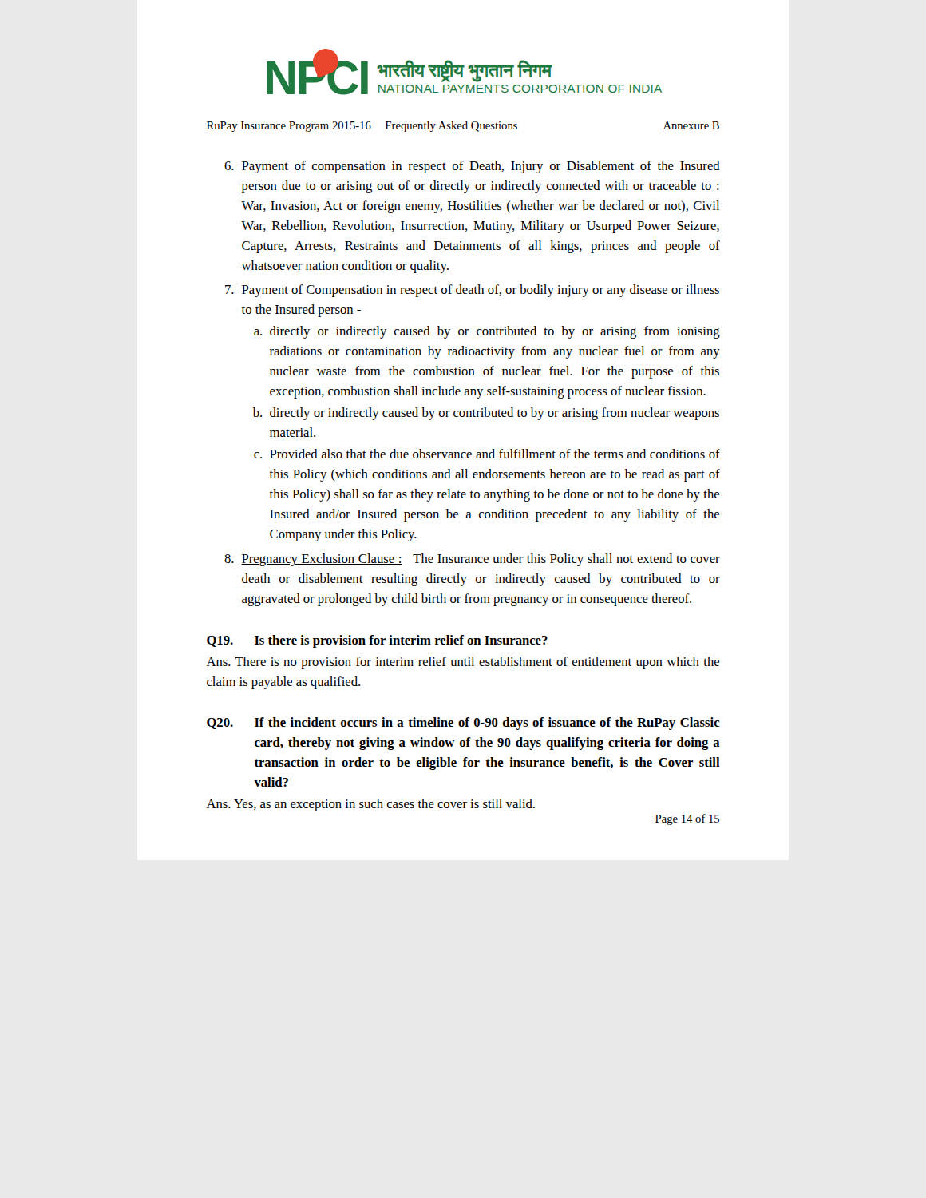NPCI
भारतीय राष्ट्रीय भुगतान निगम
NATIONAL PAYMENTS CORPORATION OF INDIA
RuPay Insurance Program 2015-16 Frequently Asked Questions
Annexure B
6. Payment of compensation in respect of Death, Injury or Disablement of the Insured person due to or arising out of or directly or indirectly connected with or traceable to : War, Invasion, Act or foreign enemy, Hostilities (whether war be declared or not), Civil War, Rebellion, Revolution, Insurrection, Mutiny, Military or Usurped Power Seizure, Capture, Arrests, Restraints and Detainments of all kings, princes and people of whatsoever nation condition or quality.
7. Payment of Compensation in respect of death of, or bodily injury or any disease or illness to the Insured person -
a. directly or indirectly caused by or contributed to by or arising from ionising radiations or contamination by radioactivity from any nuclear fuel or from any nuclear waste from the combustion of nuclear fuel. For the purpose of this exception, combustion shall include any self-sustaining process of nuclear fission.
b. directly or indirectly caused by or contributed to by or arising from nuclear weapons material.
c. Provided also that the due observance and fulfillment of the terms and conditions of this Policy (which conditions and all endorsements hereon are to be read as part of this Policy) shall so far as they relate to anything to be done or not to be done by the Insured and/or Insured person be a condition precedent to any liability of the Company under this Policy.
8. Pregnancy Exclusion Clause : The Insurance under this Policy shall not extend to cover death or disablement resulting directly or indirectly caused by contributed to or aggravated or prolonged by child birth or from pregnancy or in consequence thereof.
Q19. Is there is provision for interim relief on Insurance?
Ans. There is no provision for interim relief until establishment of entitlement upon which the claim is payable as qualified.
Q20. If the incident occurs in a timeline of 0-90 days of issuance of the RuPay Classic card, thereby not giving a window of the 90 days qualifying criteria for doing a transaction in order to be eligible for the insurance benefit, is the Cover still valid?
Ans. Yes, as an exception in such cases the cover is still valid.
Page 14 of 15